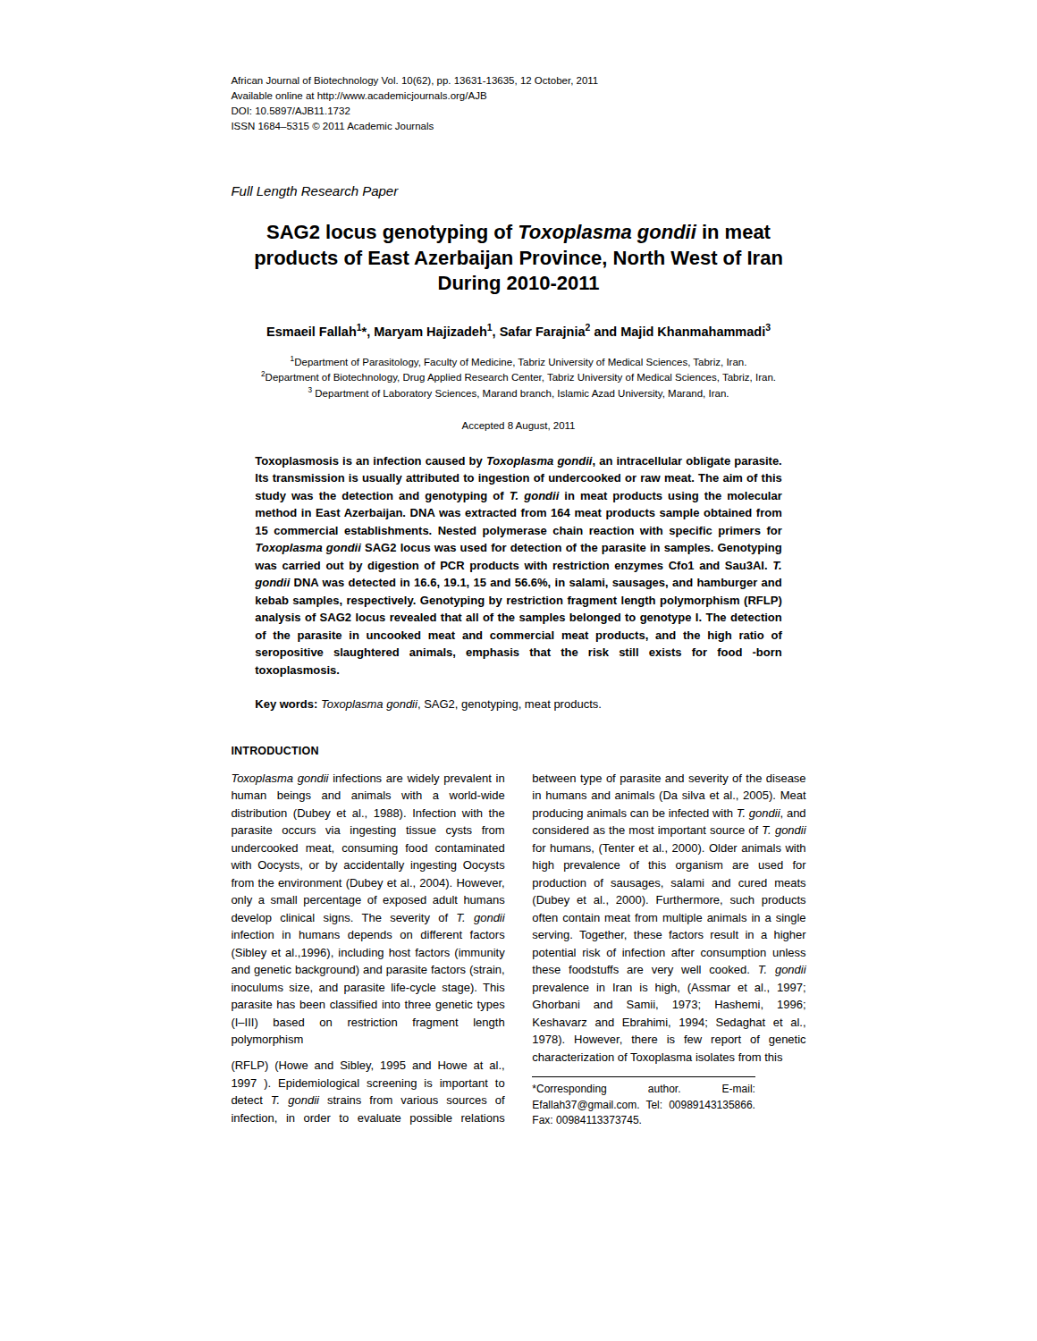African Journal of Biotechnology Vol. 10(62), pp. 13631-13635, 12 October, 2011 Available online at http://www.academicjournals.org/AJB DOI: 10.5897/AJB11.1732 ISSN 1684–5315 © 2011 Academic Journals
Full Length Research Paper
SAG2 locus genotyping of Toxoplasma gondii in meat products of East Azerbaijan Province, North West of Iran During 2010-2011
Esmaeil Fallah1*, Maryam Hajizadeh1, Safar Farajnia2 and Majid Khanmahammadi3
1Department of Parasitology, Faculty of Medicine, Tabriz University of Medical Sciences, Tabriz, Iran.
2Department of Biotechnology, Drug Applied Research Center, Tabriz University of Medical Sciences, Tabriz, Iran.
3 Department of Laboratory Sciences, Marand branch, Islamic Azad University, Marand, Iran.
Accepted 8 August, 2011
Toxoplasmosis is an infection caused by Toxoplasma gondii, an intracellular obligate parasite. Its transmission is usually attributed to ingestion of undercooked or raw meat. The aim of this study was the detection and genotyping of T. gondii in meat products using the molecular method in East Azerbaijan. DNA was extracted from 164 meat products sample obtained from 15 commercial establishments. Nested polymerase chain reaction with specific primers for Toxoplasma gondii SAG2 locus was used for detection of the parasite in samples. Genotyping was carried out by digestion of PCR products with restriction enzymes Cfo1 and Sau3AI. T. gondii DNA was detected in 16.6, 19.1, 15 and 56.6%, in salami, sausages, and hamburger and kebab samples, respectively. Genotyping by restriction fragment length polymorphism (RFLP) analysis of SAG2 locus revealed that all of the samples belonged to genotype I. The detection of the parasite in uncooked meat and commercial meat products, and the high ratio of seropositive slaughtered animals, emphasis that the risk still exists for food -born toxoplasmosis.
Key words: Toxoplasma gondii, SAG2, genotyping, meat products.
INTRODUCTION
Toxoplasma gondii infections are widely prevalent in human beings and animals with a world-wide distribution (Dubey et al., 1988). Infection with the parasite occurs via ingesting tissue cysts from undercooked meat, consuming food contaminated with Oocysts, or by accidentally ingesting Oocysts from the environment (Dubey et al., 2004). However, only a small percentage of exposed adult humans develop clinical signs. The severity of T. gondii infection in humans depends on different factors (Sibley et al.,1996), including host factors (immunity and genetic background) and parasite factors (strain, inoculums size, and parasite life-cycle stage). This parasite has been classified into three genetic types (I–III) based on restriction fragment length polymorphism
(RFLP) (Howe and Sibley, 1995 and Howe at al., 1997 ). Epidemiological screening is important to detect T. gondii strains from various sources of infection, in order to evaluate possible relations between type of parasite and severity of the disease in humans and animals (Da silva et al., 2005). Meat producing animals can be infected with T. gondii, and considered as the most important source of T. gondii for humans, (Tenter et al., 2000). Older animals with high prevalence of this organism are used for production of sausages, salami and cured meats (Dubey et al., 2000). Furthermore, such products often contain meat from multiple animals in a single serving. Together, these factors result in a higher potential risk of infection after consumption unless these foodstuffs are very well cooked. T. gondii prevalence in Iran is high, (Assmar et al., 1997; Ghorbani and Samii, 1973; Hashemi, 1996; Keshavarz and Ebrahimi, 1994; Sedaghat et al., 1978). However, there is few report of genetic characterization of Toxoplasma isolates from this
*Corresponding author. E-mail: Efallah37@gmail.com. Tel: 00989143135866. Fax: 00984113373745.